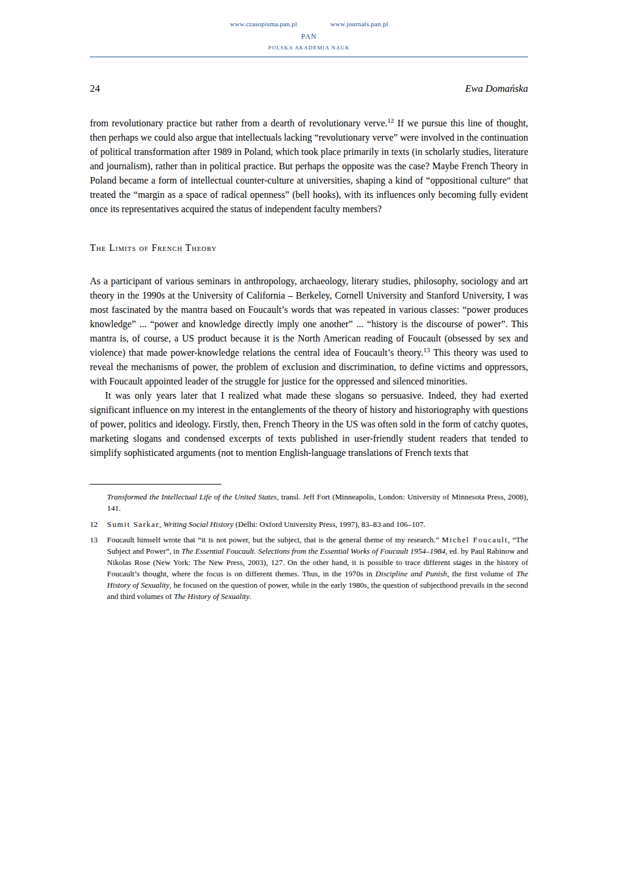www.czasopisma.pan.pl www.journals.pan.pl
PAN
POLSKA AKADEMIA NAUK
24 Ewa Domańska
from revolutionary practice but rather from a dearth of revolutionary verve.12 If we pursue this line of thought, then perhaps we could also argue that intellectuals lacking “revolutionary verve” were involved in the continuation of political transformation after 1989 in Poland, which took place primarily in texts (in scholarly studies, literature and journalism), rather than in political practice. But perhaps the opposite was the case? Maybe French Theory in Poland became a form of intellectual counter-culture at universities, shaping a kind of “oppositional culture“ that treated the “margin as a space of radical openness” (bell hooks), with its influences only becoming fully evident once its representatives acquired the status of independent faculty members?
The Limits of French Theory
As a participant of various seminars in anthropology, archaeology, literary studies, philosophy, sociology and art theory in the 1990s at the University of California – Berkeley, Cornell University and Stanford University, I was most fascinated by the mantra based on Foucault’s words that was repeated in various classes: “power produces knowledge” ... “power and knowledge directly imply one another” ... “history is the discourse of power”. This mantra is, of course, a US product because it is the North American reading of Foucault (obsessed by sex and violence) that made power-knowledge relations the central idea of Foucault’s theory.13 This theory was used to reveal the mechanisms of power, the problem of exclusion and discrimination, to define victims and oppressors, with Foucault appointed leader of the struggle for justice for the oppressed and silenced minorities.
It was only years later that I realized what made these slogans so persuasive. Indeed, they had exerted significant influence on my interest in the entanglements of the theory of history and historiography with questions of power, politics and ideology. Firstly, then, French Theory in the US was often sold in the form of catchy quotes, marketing slogans and condensed excerpts of texts published in user-friendly student readers that tended to simplify sophisticated arguments (not to mention English-language translations of French texts that
Transformed the Intellectual Life of the United States, transl. Jeff Fort (Minneapolis, London: University of Minnesota Press, 2008), 141.
12 Sumit Sarkar, Writing Social History (Delhi: Oxford University Press, 1997), 83–83 and 106–107.
13 Foucault himself wrote that “it is not power, but the subject, that is the general theme of my research.” Michel Foucault, “The Subject and Power”, in The Essential Foucault. Selections from the Essential Works of Foucault 1954–1984, ed. by Paul Rabinow and Nikolas Rose (New York: The New Press, 2003), 127. On the other hand, it is possible to trace different stages in the history of Foucault’s thought, where the focus is on different themes. Thus, in the 1970s in Discipline and Punish, the first volume of The History of Sexuality, he focused on the question of power, while in the early 1980s, the question of subjecthood prevails in the second and third volumes of The History of Sexuality.